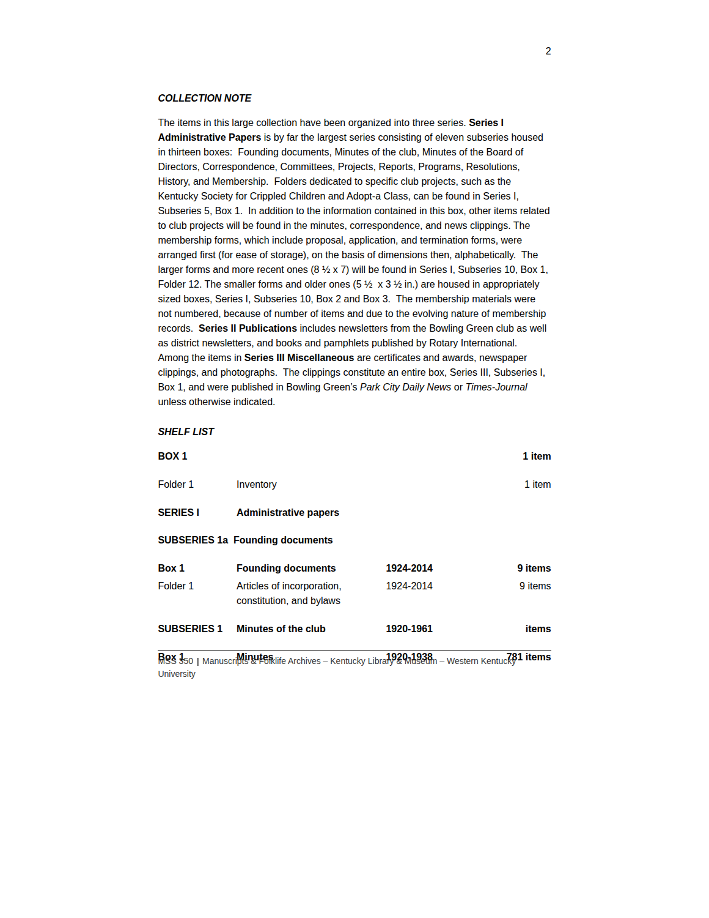2
COLLECTION NOTE
The items in this large collection have been organized into three series. Series I Administrative Papers is by far the largest series consisting of eleven subseries housed in thirteen boxes: Founding documents, Minutes of the club, Minutes of the Board of Directors, Correspondence, Committees, Projects, Reports, Programs, Resolutions, History, and Membership. Folders dedicated to specific club projects, such as the Kentucky Society for Crippled Children and Adopt-a Class, can be found in Series I, Subseries 5, Box 1. In addition to the information contained in this box, other items related to club projects will be found in the minutes, correspondence, and news clippings. The membership forms, which include proposal, application, and termination forms, were arranged first (for ease of storage), on the basis of dimensions then, alphabetically. The larger forms and more recent ones (8 ½ x 7) will be found in Series I, Subseries 10, Box 1, Folder 12. The smaller forms and older ones (5 ½ x 3 ½ in.) are housed in appropriately sized boxes, Series I, Subseries 10, Box 2 and Box 3. The membership materials were not numbered, because of number of items and due to the evolving nature of membership records. Series II Publications includes newsletters from the Bowling Green club as well as district newsletters, and books and pamphlets published by Rotary International. Among the items in Series III Miscellaneous are certificates and awards, newspaper clippings, and photographs. The clippings constitute an entire box, Series III, Subseries I, Box 1, and were published in Bowling Green’s Park City Daily News or Times-Journal unless otherwise indicated.
SHELF LIST
| BOX 1 | | | 1 item |
| Folder 1 | Inventory | | 1 item |
| SERIES I | Administrative papers | | |
| SUBSERIES 1a Founding documents | | |
| Box 1 | Founding documents | 1924-2014 | 9 items |
| Folder 1 | Articles of incorporation, constitution, and bylaws | 1924-2014 | 9 items |
| SUBSERIES 1 | Minutes of the club | 1920-1961 | items |
| Box 1 | Minutes | 1920-1938 | 781 items |
MSS 350 Manuscripts & Folklife Archives – Kentucky Library & Museum – Western Kentucky University